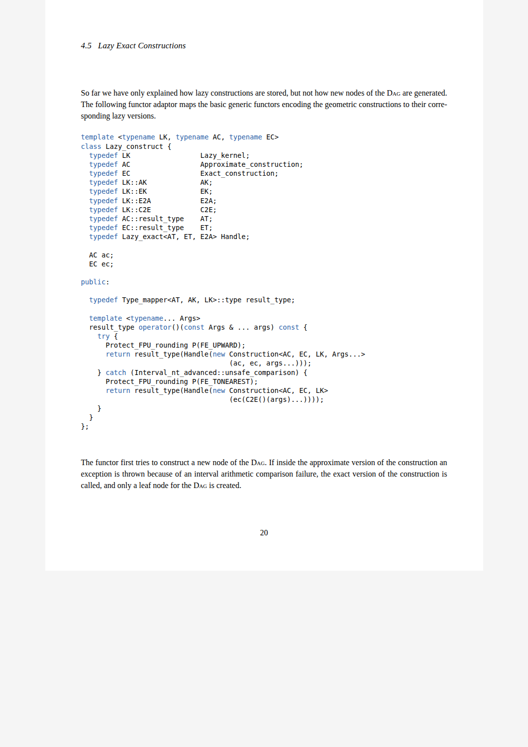4.5 Lazy Exact Constructions
So far we have only explained how lazy constructions are stored, but not how new nodes of the Dag are generated. The following functor adaptor maps the basic generic functors encoding the geometric constructions to their corresponding lazy versions.
template <typename LK, typename AC, typename EC>
class Lazy_construct {
  typedef LK                 Lazy_kernel;
  typedef AC                 Approximate_construction;
  typedef EC                 Exact_construction;
  typedef LK::AK             AK;
  typedef LK::EK             EK;
  typedef LK::E2A            E2A;
  typedef LK::C2E            C2E;
  typedef AC::result_type    AT;
  typedef EC::result_type    ET;
  typedef Lazy_exact<AT, ET, E2A> Handle;

  AC ac;
  EC ec;

public:

  typedef Type_mapper<AT, AK, LK>::type result_type;

  template <typename... Args>
  result_type operator()(const Args & ... args) const {
    try {
      Protect_FPU_rounding P(FE_UPWARD);
      return result_type(Handle(new Construction<AC, EC, LK, Args...>
                                    (ac, ec, args...)));
    } catch (Interval_nt_advanced::unsafe_comparison) {
      Protect_FPU_rounding P(FE_TONEAREST);
      return result_type(Handle(new Construction<AC, EC, LK>
                                    (ec(C2E()(args)...))));
    }
  }
};
The functor first tries to construct a new node of the Dag. If inside the approximate version of the construction an exception is thrown because of an interval arithmetic comparison failure, the exact version of the construction is called, and only a leaf node for the Dag is created.
20